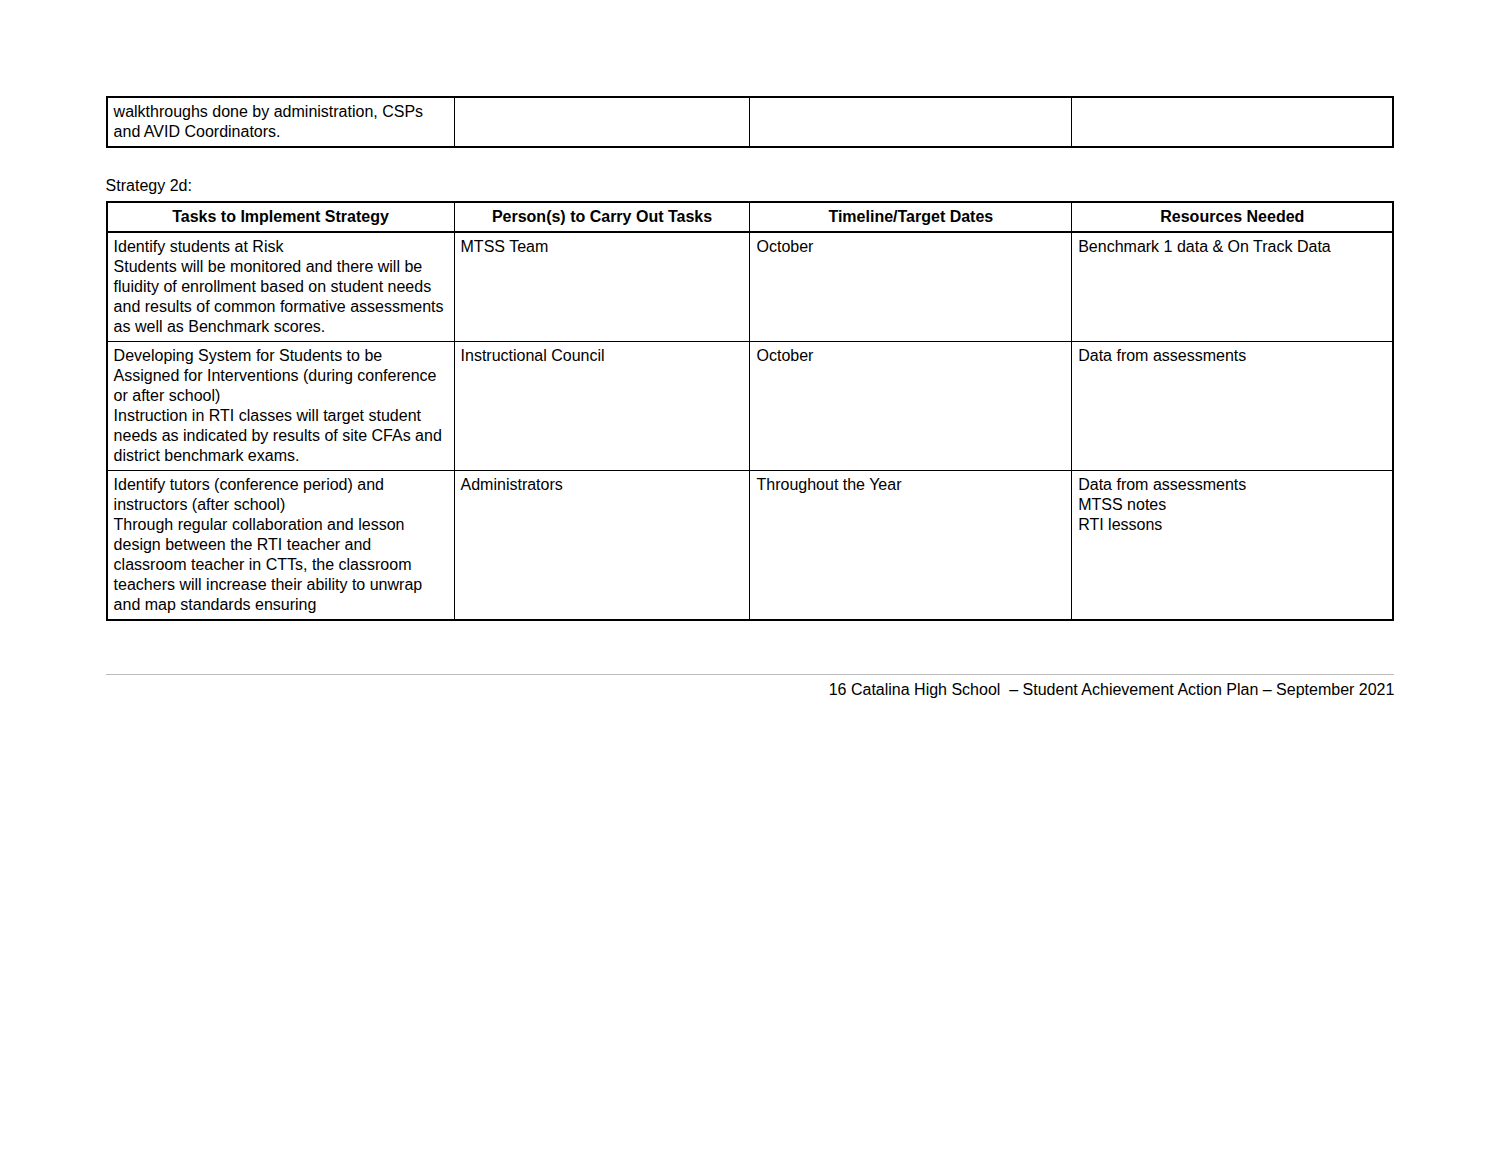| walkthroughs done by administration, CSPs and AVID Coordinators. | | | |
Strategy 2d:
| Tasks to Implement Strategy | Person(s) to Carry Out Tasks | Timeline/Target Dates | Resources Needed |
| --- | --- | --- | --- |
| Identify students at Risk Students will be monitored and there will be fluidity of enrollment based on student needs and results of common formative assessments as well as Benchmark scores. | MTSS Team | October | Benchmark 1 data & On Track Data |
| Developing System for Students to be Assigned for Interventions (during conference or after school) Instruction in RTI classes will target student needs as indicated by results of site CFAs and district benchmark exams. | Instructional Council | October | Data from assessments |
| Identify tutors (conference period) and instructors (after school) Through regular collaboration and lesson design between the RTI teacher and classroom teacher in CTTs, the classroom teachers will increase their ability to unwrap and map standards ensuring | Administrators | Throughout the Year | Data from assessments MTSS notes RTI lessons |
16 Catalina High School – Student Achievement Action Plan – September 2021